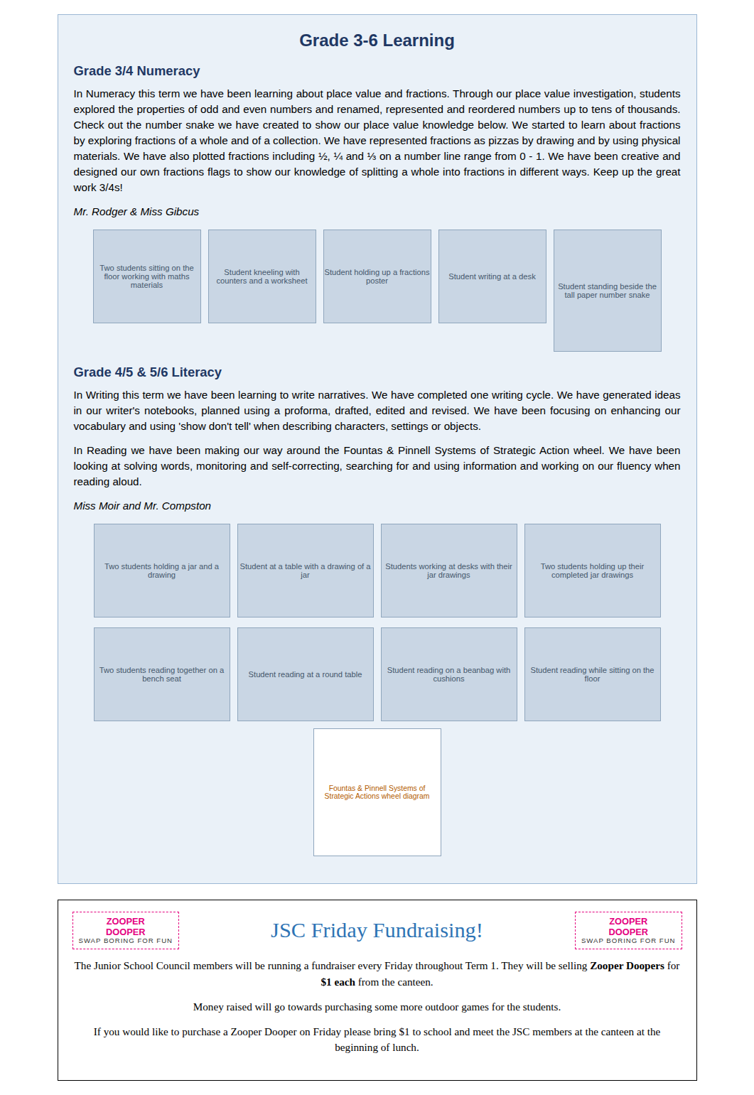Grade 3-6 Learning
Grade 3/4 Numeracy
In Numeracy this term we have been learning about place value and fractions. Through our place value investigation, students explored the properties of odd and even numbers and renamed, represented and reordered numbers up to tens of thousands. Check out the number snake we have created to show our place value knowledge below. We started to learn about fractions by exploring fractions of a whole and of a collection. We have represented fractions as pizzas by drawing and by using physical materials. We have also plotted fractions including ½, ¼ and ⅓ on a number line range from 0 - 1. We have been creative and designed our own fractions flags to show our knowledge of splitting a whole into fractions in different ways. Keep up the great work 3/4s!
Mr. Rodger & Miss Gibcus
Two students sitting on the floor working with maths materials
Student kneeling with counters and a worksheet
Student holding up a fractions poster
Student writing at a desk
Student standing beside the tall paper number snake
Grade 4/5 & 5/6 Literacy
In Writing this term we have been learning to write narratives. We have completed one writing cycle. We have generated ideas in our writer's notebooks, planned using a proforma, drafted, edited and revised. We have been focusing on enhancing our vocabulary and using 'show don't tell' when describing characters, settings or objects.
In Reading we have been making our way around the Fountas & Pinnell Systems of Strategic Action wheel. We have been looking at solving words, monitoring and self-correcting, searching for and using information and working on our fluency when reading aloud.
Miss Moir and Mr. Compston
Two students holding a jar and a drawing
Student at a table with a drawing of a jar
Students working at desks with their jar drawings
Two students holding up their completed jar drawings
Two students reading together on a bench seat
Student reading at a round table
Student reading on a beanbag with cushions
Student reading while sitting on the floor
Fountas & Pinnell Systems of Strategic Actions wheel diagram
ZOOPER
DOOPERSWAP BORING FOR FUN
JSC Friday Fundraising!
ZOOPER
DOOPERSWAP BORING FOR FUN
The Junior School Council members will be running a fundraiser every Friday throughout Term 1. They will be selling Zooper Doopers for $1 each from the canteen.
Money raised will go towards purchasing some more outdoor games for the students.
If you would like to purchase a Zooper Dooper on Friday please bring $1 to school and meet the JSC members at the canteen at the beginning of lunch.